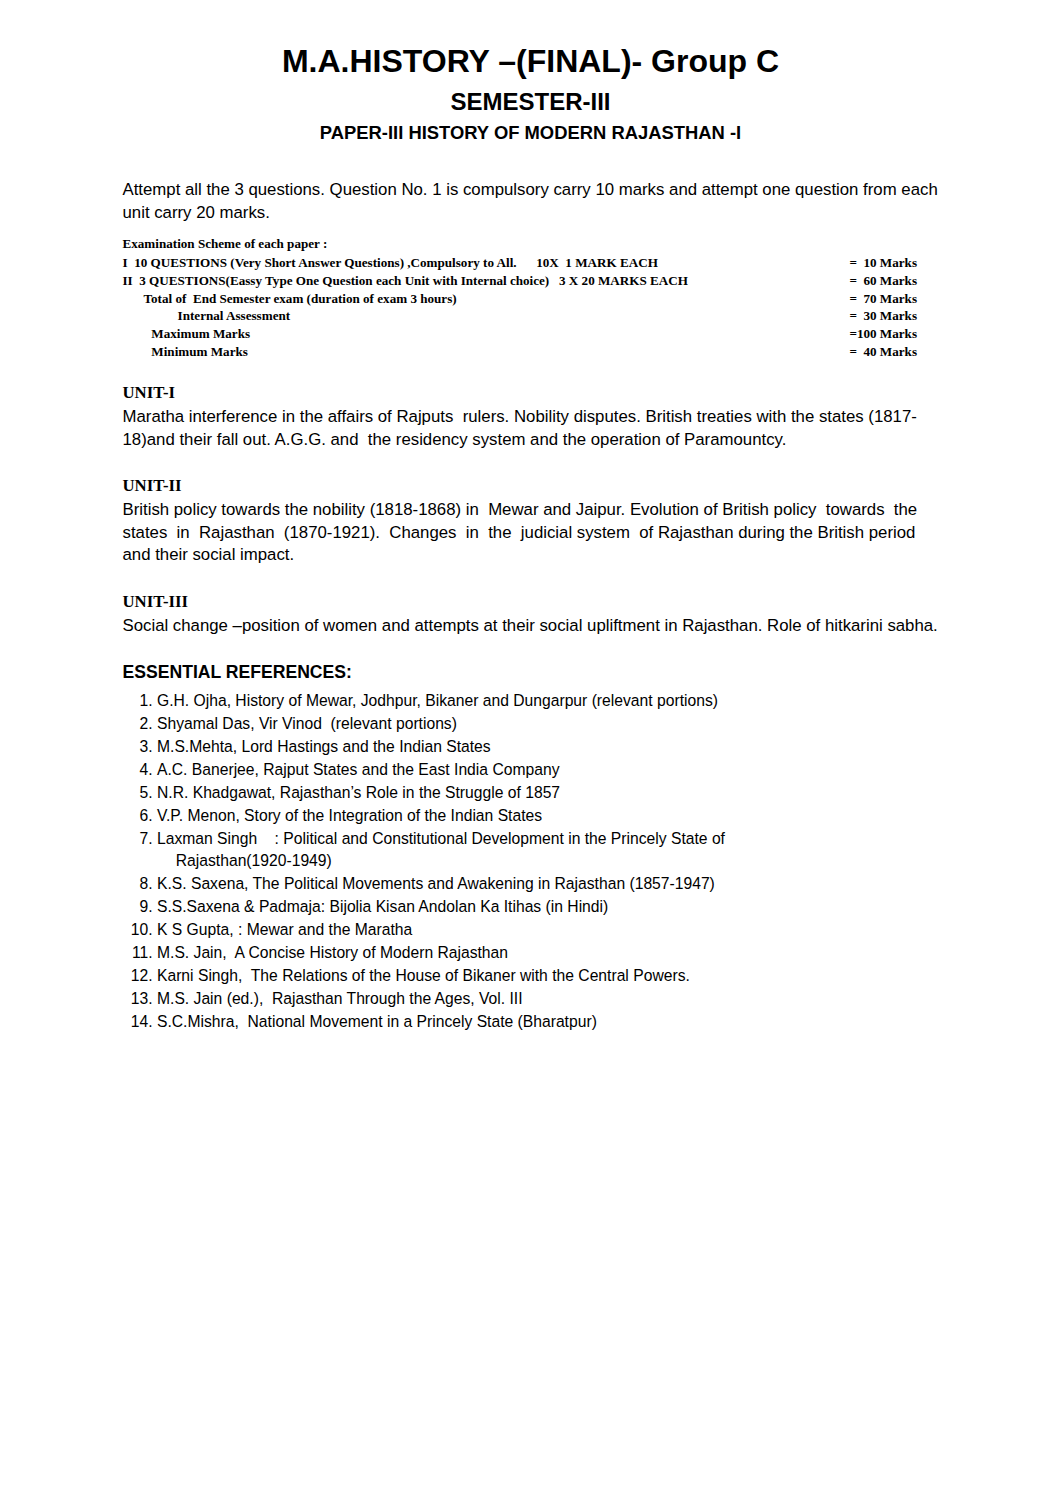M.A.HISTORY –(FINAL)- Group C
SEMESTER-III
PAPER-III HISTORY OF MODERN RAJASTHAN -I
Attempt all the 3 questions. Question No. 1 is compulsory carry 10 marks and attempt one question from each unit carry 20 marks.
Examination Scheme of each paper :
| I 10 QUESTIONS (Very Short Answer Questions) ,Compulsory to All. 10X 1 MARK EACH | = 10 Marks |
| II 3 QUESTIONS(Eassy Type One Question each Unit with Internal choice) 3 X 20 MARKS EACH | = 60 Marks |
| Total of End Semester exam (duration of exam 3 hours) | = 70 Marks |
| Internal Assessment | = 30 Marks |
| Maximum Marks | =100 Marks |
| Minimum Marks | = 40 Marks |
UNIT-I
Maratha interference in the affairs of Rajputs rulers. Nobility disputes. British treaties with the states (1817-18)and their fall out. A.G.G. and the residency system and the operation of Paramountcy.
UNIT-II
British policy towards the nobility (1818-1868) in Mewar and Jaipur. Evolution of British policy towards the states in Rajasthan (1870-1921). Changes in the judicial system of Rajasthan during the British period and their social impact.
UNIT-III
Social change –position of women and attempts at their social upliftment in Rajasthan. Role of hitkarini sabha.
ESSENTIAL REFERENCES:
G.H. Ojha, History of Mewar, Jodhpur, Bikaner and Dungarpur (relevant portions)
Shyamal Das, Vir Vinod (relevant portions)
M.S.Mehta, Lord Hastings and the Indian States
A.C. Banerjee, Rajput States and the East India Company
N.R. Khadgawat, Rajasthan’s Role in the Struggle of 1857
V.P. Menon, Story of the Integration of the Indian States
Laxman Singh : Political and Constitutional Development in the Princely State ofRajasthan(1920-1949)
K.S. Saxena, The Political Movements and Awakening in Rajasthan (1857-1947)
S.S.Saxena & Padmaja: Bijolia Kisan Andolan Ka Itihas (in Hindi)
K S Gupta, : Mewar and the Maratha
M.S. Jain, A Concise History of Modern Rajasthan
Karni Singh, The Relations of the House of Bikaner with the Central Powers.
M.S. Jain (ed.), Rajasthan Through the Ages, Vol. III
S.C.Mishra, National Movement in a Princely State (Bharatpur)